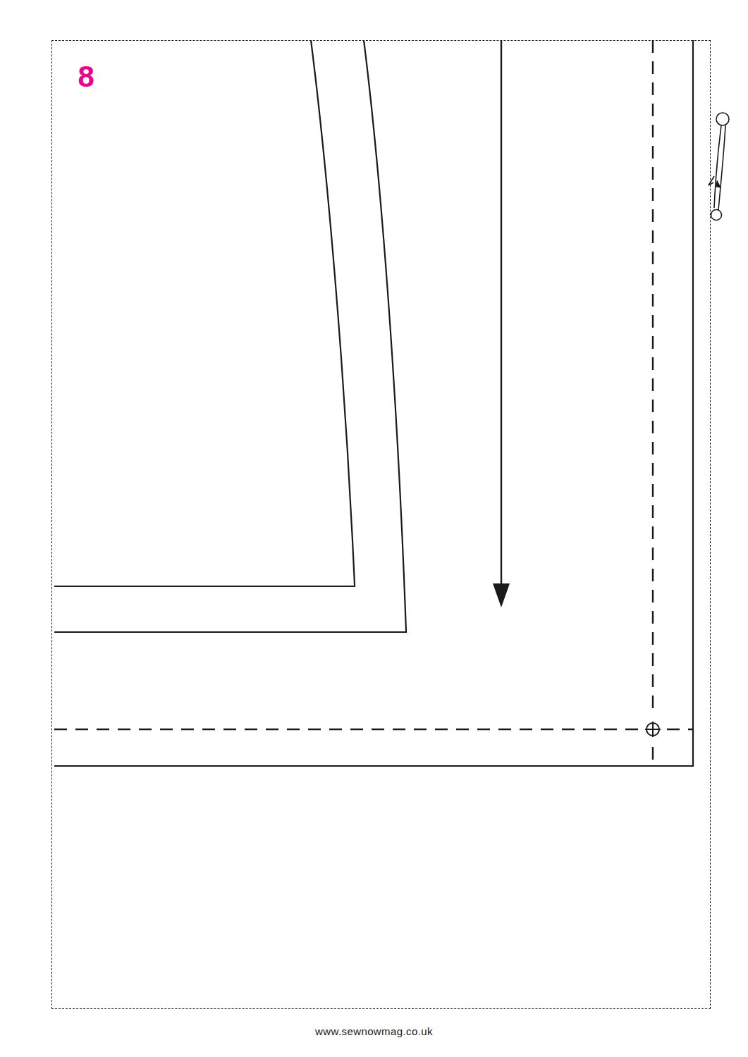8
www.sewnowmag.co.uk